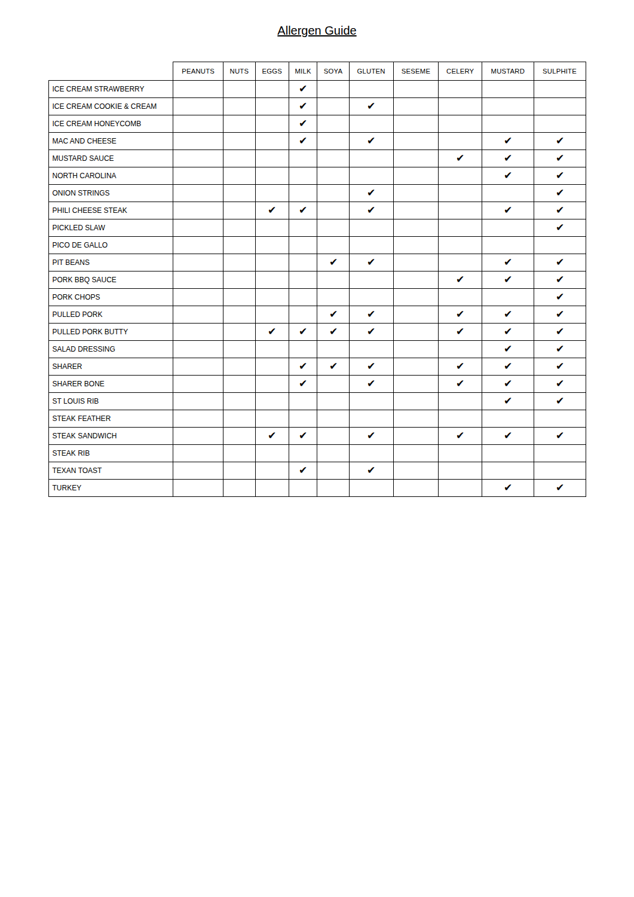Allergen Guide
| | PEANUTS | NUTS | EGGS | MILK | SOYA | GLUTEN | SESEME | CELERY | MUSTARD | SULPHITE |
| --- | --- | --- | --- | --- | --- | --- | --- | --- | --- | --- |
| ICE CREAM STRAWBERRY | | | | | | | | | | |
| ICE CREAM COOKIE & CREAM | | | | | | | | | | |
| ICE CREAM HONEYCOMB | | | | | | | | | | |
| MAC AND CHEESE | | | | | | | | | | |
| MUSTARD SAUCE | | | | | | | | | | |
| NORTH CAROLINA | | | | | | | | | | |
| ONION STRINGS | | | | | | | | | | |
| PHILI CHEESE STEAK | | | | | | | | | | |
| PICKLED SLAW | | | | | | | | | | |
| PICO DE GALLO | | | | | | | | | | |
| PIT BEANS | | | | | | | | | | |
| PORK BBQ SAUCE | | | | | | | | | | |
| PORK CHOPS | | | | | | | | | | |
| PULLED PORK | | | | | | | | | | |
| PULLED PORK BUTTY | | | | | | | | | | |
| SALAD DRESSING | | | | | | | | | | |
| SHARER | | | | | | | | | | |
| SHARER BONE | | | | | | | | | | |
| ST LOUIS RIB | | | | | | | | | | |
| STEAK FEATHER | | | | | | | | | | |
| STEAK SANDWICH | | | | | | | | | | |
| STEAK RIB | | | | | | | | | | |
| TEXAN TOAST | | | | | | | | | | |
| TURKEY | | | | | | | | | | |